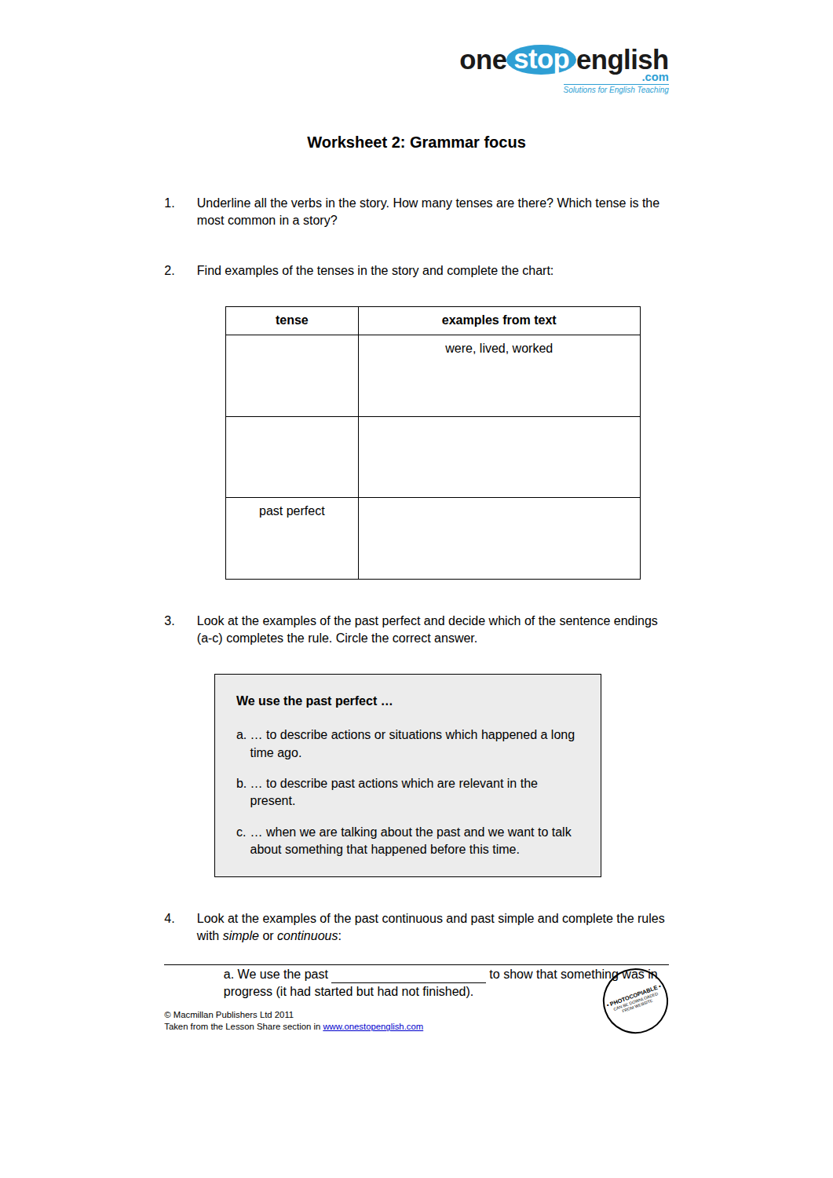one stop english
.com
Solutions for English Teaching
Worksheet 2: Grammar focus
Underline all the verbs in the story. How many tenses are there? Which tense is the most common in a story?
Find examples of the tenses in the story and complete the chart:
| tense | examples from text |
| --- | --- |
| | were, lived, worked |
| past perfect | |
Look at the examples of the past perfect and decide which of the sentence endings (a-c) completes the rule. Circle the correct answer.
We use the past perfect …
a. … to describe actions or situations which happened a long time ago.
b. … to describe past actions which are relevant in the present.
c. … when we are talking about the past and we want to talk about something that happened before this time.
Look at the examples of the past continuous and past simple and complete the rules with simple or continuous:
a. We use the past to show that something was in progress (it had started but had not finished).
© Macmillan Publishers Ltd 2011
Taken from the Lesson Share section in www.onestopenglish.com
• PHOTOCOPIABLE • CAN BE DOWNLOADED
FROM WEBSITE